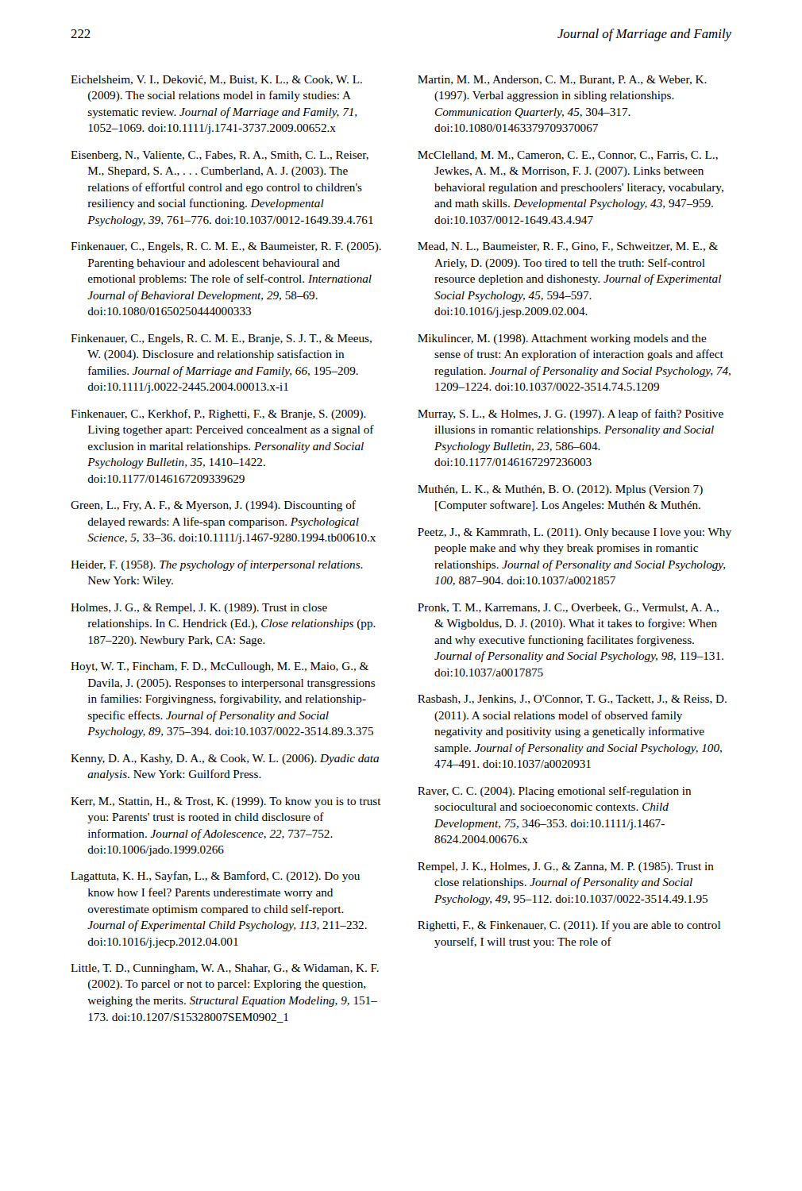222 Journal of Marriage and Family
Eichelsheim, V. I., Deković, M., Buist, K. L., & Cook, W. L. (2009). The social relations model in family studies: A systematic review. Journal of Marriage and Family, 71, 1052–1069. doi:10.1111/j.1741-3737.2009.00652.x
Eisenberg, N., Valiente, C., Fabes, R. A., Smith, C. L., Reiser, M., Shepard, S. A., . . . Cumberland, A. J. (2003). The relations of effortful control and ego control to children's resiliency and social functioning. Developmental Psychology, 39, 761–776. doi:10.1037/0012-1649.39.4.761
Finkenauer, C., Engels, R. C. M. E., & Baumeister, R. F. (2005). Parenting behaviour and adolescent behavioural and emotional problems: The role of self-control. International Journal of Behavioral Development, 29, 58–69. doi:10.1080/01650250444000333
Finkenauer, C., Engels, R. C. M. E., Branje, S. J. T., & Meeus, W. (2004). Disclosure and relationship satisfaction in families. Journal of Marriage and Family, 66, 195–209. doi:10.1111/j.0022-2445.2004.00013.x-i1
Finkenauer, C., Kerkhof, P., Righetti, F., & Branje, S. (2009). Living together apart: Perceived concealment as a signal of exclusion in marital relationships. Personality and Social Psychology Bulletin, 35, 1410–1422. doi:10.1177/0146167209339629
Green, L., Fry, A. F., & Myerson, J. (1994). Discounting of delayed rewards: A life-span comparison. Psychological Science, 5, 33–36. doi:10.1111/j.1467-9280.1994.tb00610.x
Heider, F. (1958). The psychology of interpersonal relations. New York: Wiley.
Holmes, J. G., & Rempel, J. K. (1989). Trust in close relationships. In C. Hendrick (Ed.), Close relationships (pp. 187–220). Newbury Park, CA: Sage.
Hoyt, W. T., Fincham, F. D., McCullough, M. E., Maio, G., & Davila, J. (2005). Responses to interpersonal transgressions in families: Forgivingness, forgivability, and relationship-specific effects. Journal of Personality and Social Psychology, 89, 375–394. doi:10.1037/0022-3514.89.3.375
Kenny, D. A., Kashy, D. A., & Cook, W. L. (2006). Dyadic data analysis. New York: Guilford Press.
Kerr, M., Stattin, H., & Trost, K. (1999). To know you is to trust you: Parents' trust is rooted in child disclosure of information. Journal of Adolescence, 22, 737–752. doi:10.1006/jado.1999.0266
Lagattuta, K. H., Sayfan, L., & Bamford, C. (2012). Do you know how I feel? Parents underestimate worry and overestimate optimism compared to child self-report. Journal of Experimental Child Psychology, 113, 211–232. doi:10.1016/j.jecp.2012.04.001
Little, T. D., Cunningham, W. A., Shahar, G., & Widaman, K. F. (2002). To parcel or not to parcel: Exploring the question, weighing the merits. Structural Equation Modeling, 9, 151–173. doi:10.1207/S15328007SEM0902_1
Martin, M. M., Anderson, C. M., Burant, P. A., & Weber, K. (1997). Verbal aggression in sibling relationships. Communication Quarterly, 45, 304–317. doi:10.1080/01463379709370067
McClelland, M. M., Cameron, C. E., Connor, C., Farris, C. L., Jewkes, A. M., & Morrison, F. J. (2007). Links between behavioral regulation and preschoolers' literacy, vocabulary, and math skills. Developmental Psychology, 43, 947–959. doi:10.1037/0012-1649.43.4.947
Mead, N. L., Baumeister, R. F., Gino, F., Schweitzer, M. E., & Ariely, D. (2009). Too tired to tell the truth: Self-control resource depletion and dishonesty. Journal of Experimental Social Psychology, 45, 594–597. doi:10.1016/j.jesp.2009.02.004.
Mikulincer, M. (1998). Attachment working models and the sense of trust: An exploration of interaction goals and affect regulation. Journal of Personality and Social Psychology, 74, 1209–1224. doi:10.1037/0022-3514.74.5.1209
Murray, S. L., & Holmes, J. G. (1997). A leap of faith? Positive illusions in romantic relationships. Personality and Social Psychology Bulletin, 23, 586–604. doi:10.1177/0146167297236003
Muthén, L. K., & Muthén, B. O. (2012). Mplus (Version 7) [Computer software]. Los Angeles: Muthén & Muthén.
Peetz, J., & Kammrath, L. (2011). Only because I love you: Why people make and why they break promises in romantic relationships. Journal of Personality and Social Psychology, 100, 887–904. doi:10.1037/a0021857
Pronk, T. M., Karremans, J. C., Overbeek, G., Vermulst, A. A., & Wigboldus, D. J. (2010). What it takes to forgive: When and why executive functioning facilitates forgiveness. Journal of Personality and Social Psychology, 98, 119–131. doi:10.1037/a0017875
Rasbash, J., Jenkins, J., O'Connor, T. G., Tackett, J., & Reiss, D. (2011). A social relations model of observed family negativity and positivity using a genetically informative sample. Journal of Personality and Social Psychology, 100, 474–491. doi:10.1037/a0020931
Raver, C. C. (2004). Placing emotional self-regulation in sociocultural and socioeconomic contexts. Child Development, 75, 346–353. doi:10.1111/j.1467-8624.2004.00676.x
Rempel, J. K., Holmes, J. G., & Zanna, M. P. (1985). Trust in close relationships. Journal of Personality and Social Psychology, 49, 95–112. doi:10.1037/0022-3514.49.1.95
Righetti, F., & Finkenauer, C. (2011). If you are able to control yourself, I will trust you: The role of